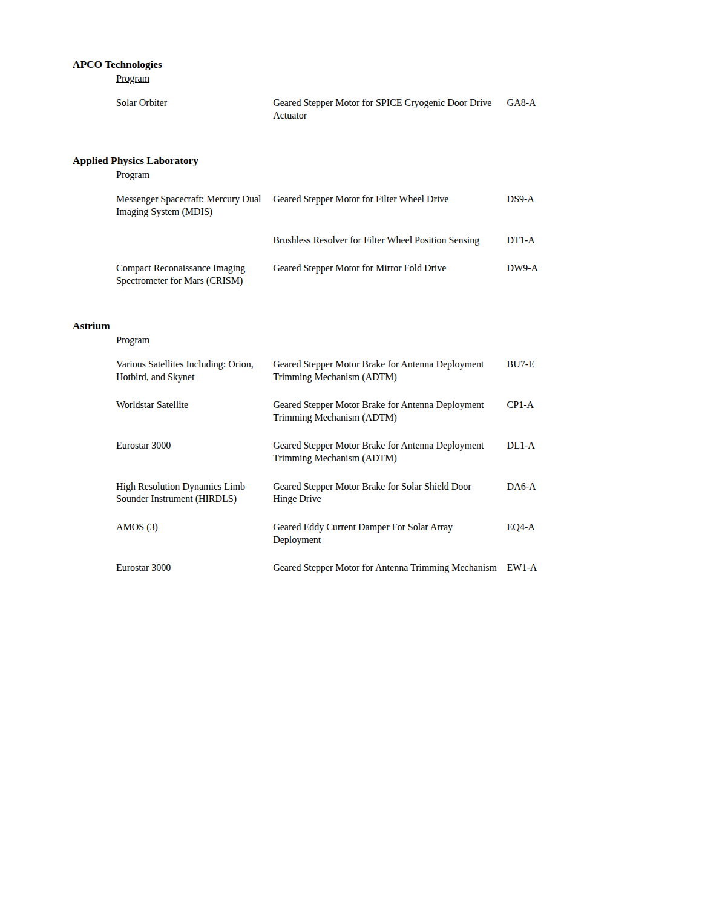APCO Technologies
Program
| Solar Orbiter | Geared Stepper Motor for SPICE Cryogenic Door Drive Actuator | GA8-A |
Applied Physics Laboratory
Program
| Messenger Spacecraft: Mercury Dual Imaging System (MDIS) | Geared Stepper Motor for Filter Wheel Drive | DS9-A |
| | Brushless Resolver for Filter Wheel Position Sensing | DT1-A |
| Compact Reconaissance Imaging Spectrometer for Mars (CRISM) | Geared Stepper Motor for Mirror Fold Drive | DW9-A |
Astrium
Program
| Various Satellites Including: Orion, Hotbird, and Skynet | Geared Stepper Motor Brake for Antenna Deployment Trimming Mechanism (ADTM) | BU7-E |
| Worldstar Satellite | Geared Stepper Motor Brake for Antenna Deployment Trimming Mechanism (ADTM) | CP1-A |
| Eurostar 3000 | Geared Stepper Motor Brake for Antenna Deployment Trimming Mechanism (ADTM) | DL1-A |
| High Resolution Dynamics Limb Sounder Instrument (HIRDLS) | Geared Stepper Motor Brake for Solar Shield Door Hinge Drive | DA6-A |
| AMOS (3) | Geared Eddy Current Damper For Solar Array Deployment | EQ4-A |
| Eurostar 3000 | Geared Stepper Motor for Antenna Trimming Mechanism | EW1-A |